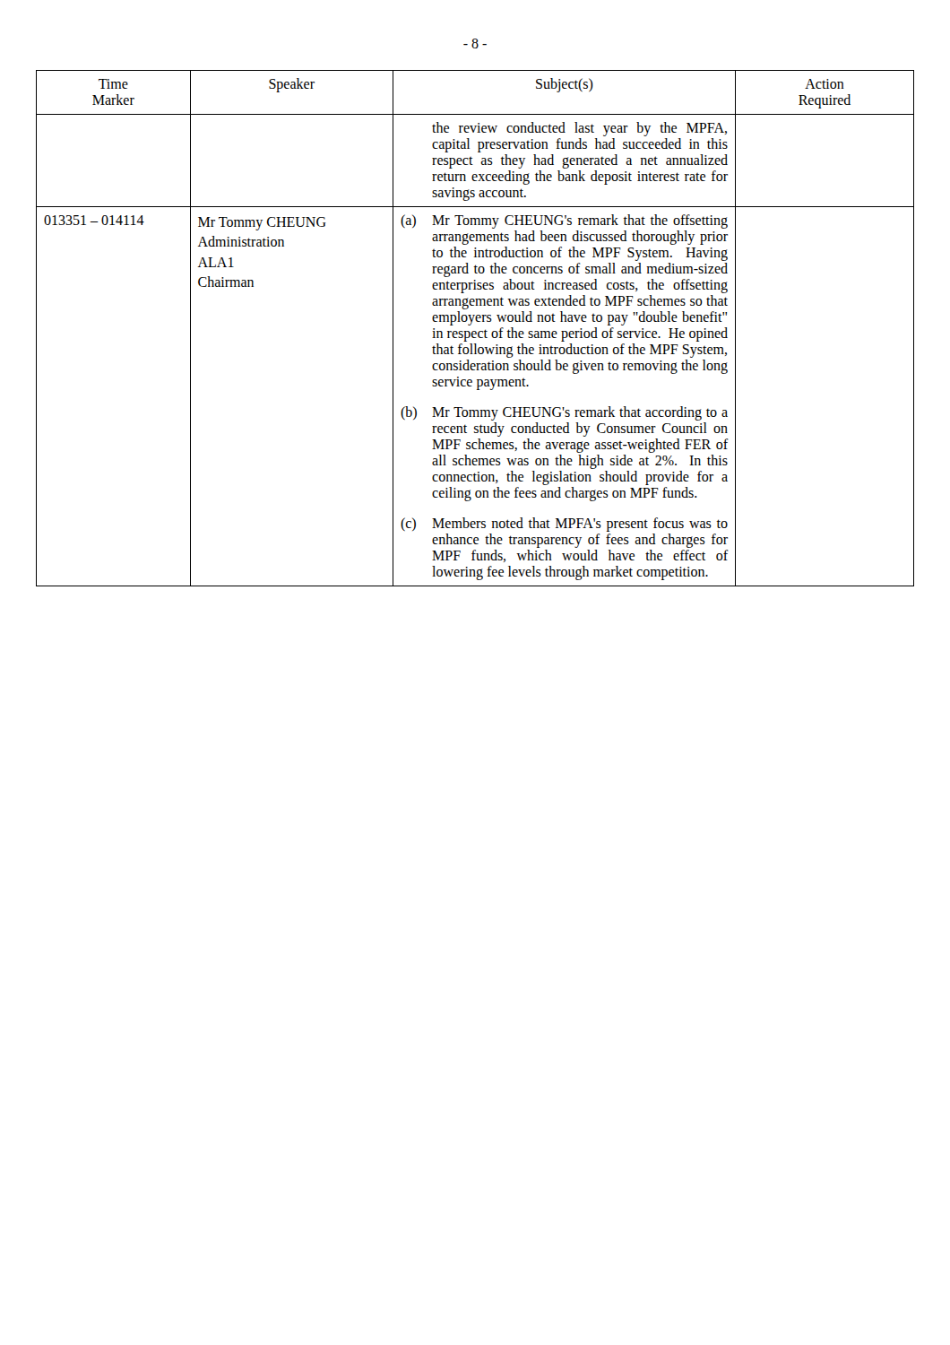- 8 -
| Time Marker | Speaker | Subject(s) | Action Required |
| --- | --- | --- | --- |
| | | the review conducted last year by the MPFA, capital preservation funds had succeeded in this respect as they had generated a net annualized return exceeding the bank deposit interest rate for savings account. | |
| 013351 – 014114 | Mr Tommy CHEUNG Administration ALA1 Chairman | (a) Mr Tommy CHEUNG's remark that the offsetting arrangements had been discussed thoroughly prior to the introduction of the MPF System. Having regard to the concerns of small and medium-sized enterprises about increased costs, the offsetting arrangement was extended to MPF schemes so that employers would not have to pay "double benefit" in respect of the same period of service. He opined that following the introduction of the MPF System, consideration should be given to removing the long service payment. (b) Mr Tommy CHEUNG's remark that according to a recent study conducted by Consumer Council on MPF schemes, the average asset-weighted FER of all schemes was on the high side at 2%. In this connection, the legislation should provide for a ceiling on the fees and charges on MPF funds. (c) Members noted that MPFA's present focus was to enhance the transparency of fees and charges for MPF funds, which would have the effect of lowering fee levels through market competition. | |